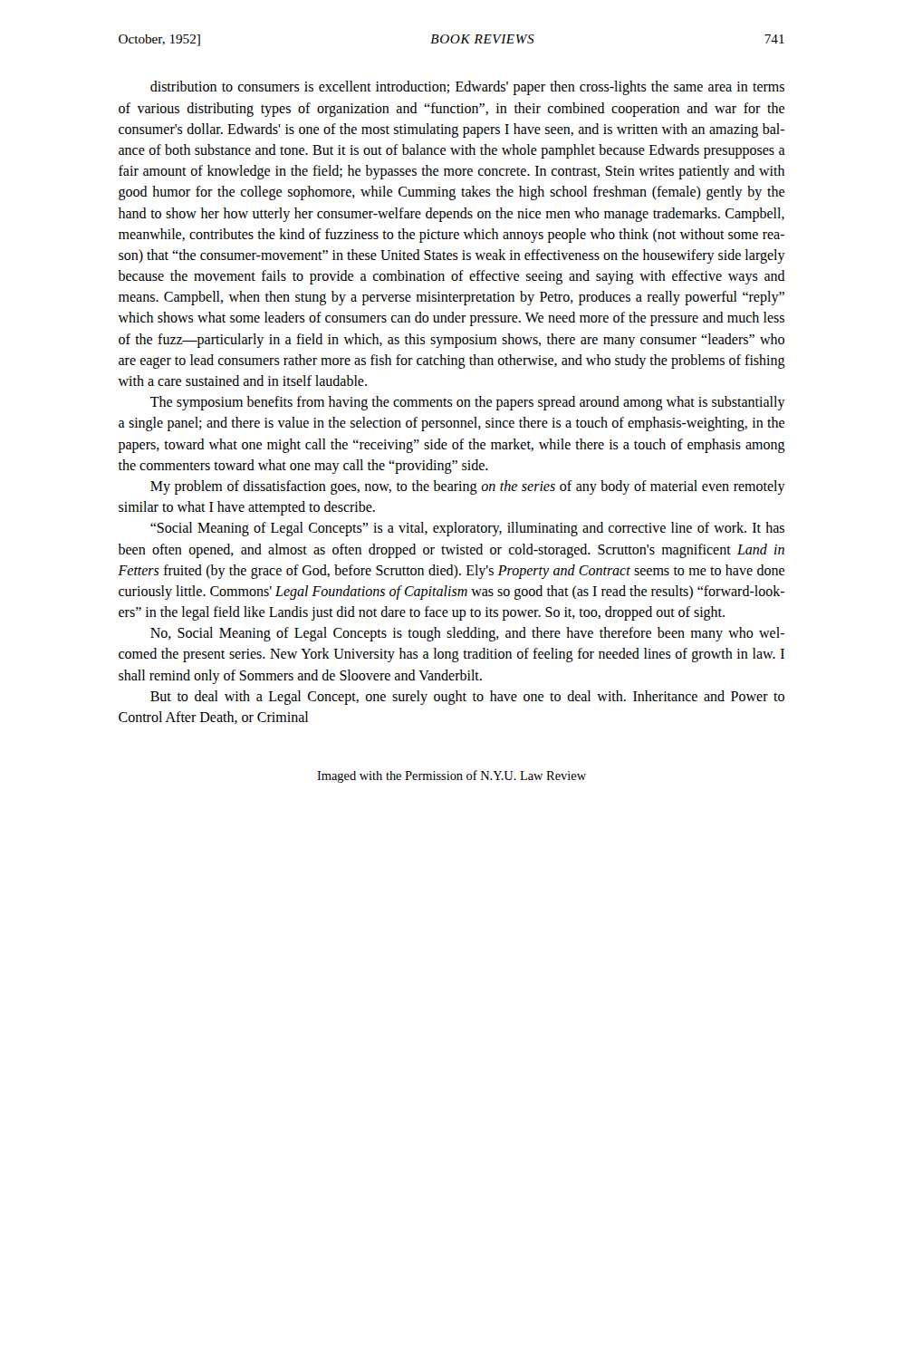October, 1952] Book Reviews 741
distribution to consumers is excellent introduction; Edwards' paper then cross-lights the same area in terms of various distributing types of organization and “function”, in their combined cooperation and war for the consumer's dollar. Edwards' is one of the most stimulating papers I have seen, and is written with an amazing balance of both substance and tone. But it is out of balance with the whole pamphlet because Edwards presupposes a fair amount of knowledge in the field; he bypasses the more concrete. In contrast, Stein writes patiently and with good humor for the college sophomore, while Cumming takes the high school freshman (female) gently by the hand to show her how utterly her consumer-welfare depends on the nice men who manage trademarks. Campbell, meanwhile, contributes the kind of fuzziness to the picture which annoys people who think (not without some reason) that “the consumer-movement” in these United States is weak in effectiveness on the housewifery side largely because the movement fails to provide a combination of effective seeing and saying with effective ways and means. Campbell, when then stung by a perverse misinterpretation by Petro, produces a really powerful “reply” which shows what some leaders of consumers can do under pressure. We need more of the pressure and much less of the fuzz—particularly in a field in which, as this symposium shows, there are many consumer “leaders” who are eager to lead consumers rather more as fish for catching than otherwise, and who study the problems of fishing with a care sustained and in itself laudable.
The symposium benefits from having the comments on the papers spread around among what is substantially a single panel; and there is value in the selection of personnel, since there is a touch of emphasis-weighting, in the papers, toward what one might call the “receiving” side of the market, while there is a touch of emphasis among the commenters toward what one may call the “providing” side.
My problem of dissatisfaction goes, now, to the bearing on the series of any body of material even remotely similar to what I have attempted to describe.
“Social Meaning of Legal Concepts” is a vital, exploratory, illuminating and corrective line of work. It has been often opened, and almost as often dropped or twisted or cold-storaged. Scrutton's magnificent Land in Fetters fruited (by the grace of God, before Scrutton died). Ely's Property and Contract seems to me to have done curiously little. Commons' Legal Foundations of Capitalism was so good that (as I read the results) “forward-lookers” in the legal field like Landis just did not dare to face up to its power. So it, too, dropped out of sight.
No, Social Meaning of Legal Concepts is tough sledding, and there have therefore been many who welcomed the present series. New York University has a long tradition of feeling for needed lines of growth in law. I shall remind only of Sommers and de Sloovere and Vanderbilt.
But to deal with a Legal Concept, one surely ought to have one to deal with. Inheritance and Power to Control After Death, or Criminal
Imaged with the Permission of N.Y.U. Law Review